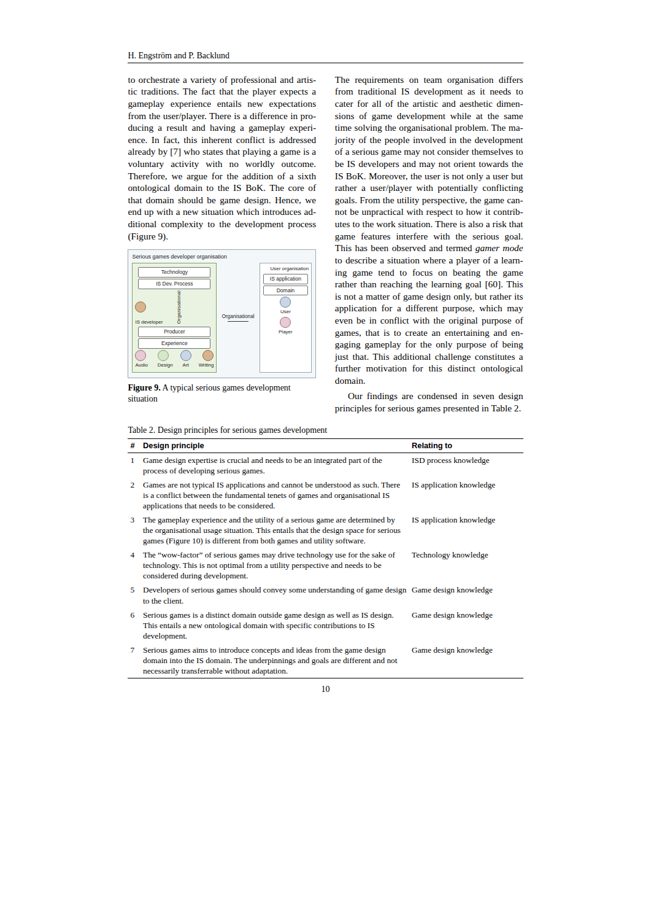H. Engström and P. Backlund
to orchestrate a variety of professional and artistic traditions. The fact that the player expects a gameplay experience entails new expectations from the user/player. There is a difference in producing a result and having a gameplay experience. In fact, this inherent conflict is addressed already by [7] who states that playing a game is a voluntary activity with no worldly outcome. Therefore, we argue for the addition of a sixth ontological domain to the IS BoK. The core of that domain should be game design. Hence, we end up with a new situation which introduces additional complexity to the development process (Figure 9).
Serious games developer organisation
Technology
IS Dev. Process
Organisational
IS developer
Producer
Experience
Audio Design Art Writing
Organisational
User organisation
IS application
Domain
User
Player
Figure 9. A typical serious games development situation
The requirements on team organisation differs from traditional IS development as it needs to cater for all of the artistic and aesthetic dimensions of game development while at the same time solving the organisational problem. The majority of the people involved in the development of a serious game may not consider themselves to be IS developers and may not orient towards the IS BoK. Moreover, the user is not only a user but rather a user/player with potentially conflicting goals. From the utility perspective, the game cannot be unpractical with respect to how it contributes to the work situation. There is also a risk that game features interfere with the serious goal. This has been observed and termed gamer mode to describe a situation where a player of a learning game tend to focus on beating the game rather than reaching the learning goal [60]. This is not a matter of game design only, but rather its application for a different purpose, which may even be in conflict with the original purpose of games, that is to create an entertaining and engaging gameplay for the only purpose of being just that. This additional challenge constitutes a further motivation for this distinct ontological domain.
Our findings are condensed in seven design principles for serious games presented in Table 2.
Table 2. Design principles for serious games development
| # | Design principle | Relating to |
| --- | --- | --- |
| 1 | Game design expertise is crucial and needs to be an integrated part of the process of developing serious games. | ISD process knowledge |
| 2 | Games are not typical IS applications and cannot be understood as such. There is a conflict between the fundamental tenets of games and organisational IS applications that needs to be considered. | IS application knowledge |
| 3 | The gameplay experience and the utility of a serious game are determined by the organisational usage situation. This entails that the design space for serious games (Figure 10) is different from both games and utility software. | IS application knowledge |
| 4 | The “wow-factor” of serious games may drive technology use for the sake of technology. This is not optimal from a utility perspective and needs to be considered during development. | Technology knowledge |
| 5 | Developers of serious games should convey some understanding of game design to the client. | Game design knowledge |
| 6 | Serious games is a distinct domain outside game design as well as IS design. This entails a new ontological domain with specific contributions to IS development. | Game design knowledge |
| 7 | Serious games aims to introduce concepts and ideas from the game design domain into the IS domain. The underpinnings and goals are different and not necessarily transferrable without adaptation. | Game design knowledge |
10